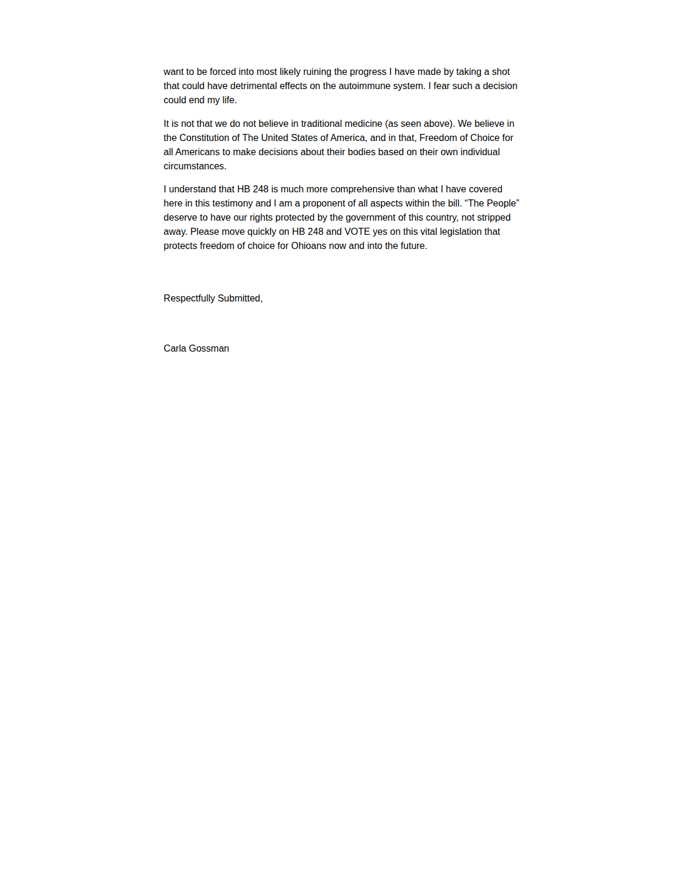want to be forced into most likely ruining the progress I have made by taking a shot that could have detrimental effects on the autoimmune system. I fear such a decision could end my life.
It is not that we do not believe in traditional medicine (as seen above). We believe in the Constitution of The United States of America, and in that, Freedom of Choice for all Americans to make decisions about their bodies based on their own individual circumstances.
I understand that HB 248 is much more comprehensive than what I have covered here in this testimony and I am a proponent of all aspects within the bill. “The People” deserve to have our rights protected by the government of this country, not stripped away. Please move quickly on HB 248 and VOTE yes on this vital legislation that protects freedom of choice for Ohioans now and into the future.
Respectfully Submitted,
Carla Gossman